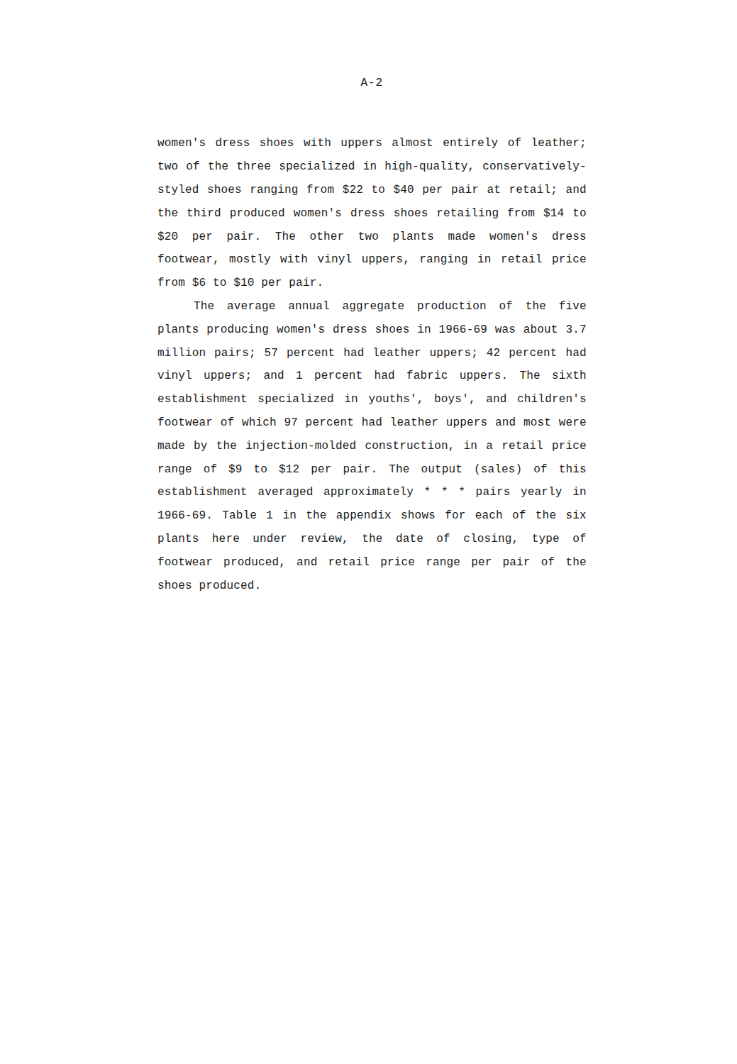A‑2
women's dress shoes with uppers almost entirely of leather; two of the three specialized in high-quality, conservatively-styled shoes ranging from $22 to $40 per pair at retail; and the third produced women's dress shoes retailing from $14 to $20 per pair. The other two plants made women's dress footwear, mostly with vinyl uppers, ranging in retail price from $6 to $10 per pair.
The average annual aggregate production of the five plants producing women's dress shoes in 1966‑69 was about 3.7 million pairs; 57 percent had leather uppers; 42 percent had vinyl uppers; and 1 percent had fabric uppers. The sixth establishment specialized in youths', boys', and children's footwear of which 97 percent had leather uppers and most were made by the injection-molded construction, in a retail price range of $9 to $12 per pair. The output (sales) of this establishment averaged approximately * * * pairs yearly in 1966‑69. Table 1 in the appendix shows for each of the six plants here under review, the date of closing, type of footwear produced, and retail price range per pair of the shoes produced.